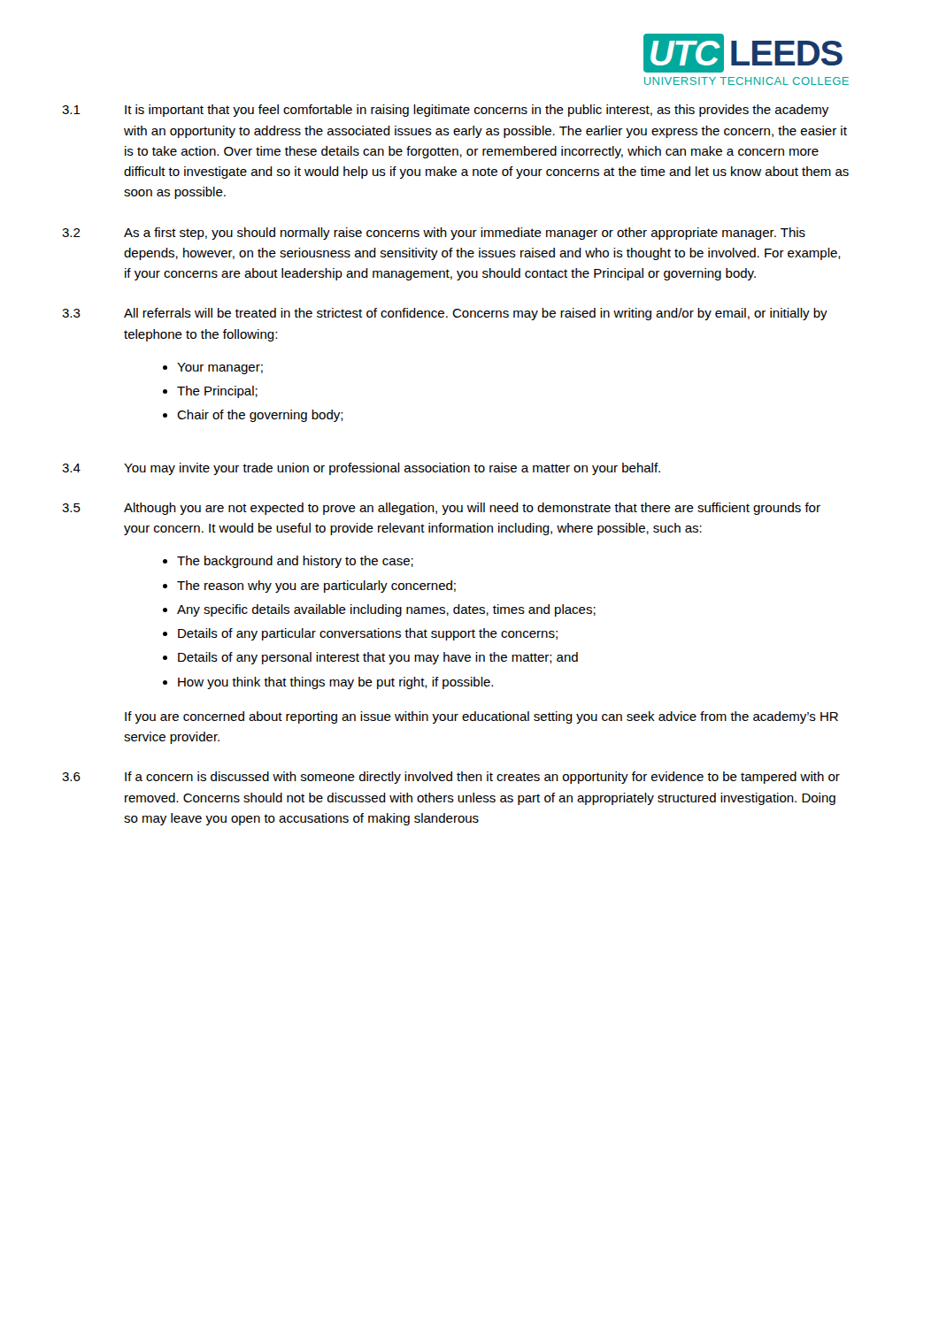UTC LEEDS
UNIVERSITY TECHNICAL COLLEGE
3.1
It is important that you feel comfortable in raising legitimate concerns in the public interest, as this provides the academy with an opportunity to address the associated issues as early as possible. The earlier you express the concern, the easier it is to take action. Over time these details can be forgotten, or remembered incorrectly, which can make a concern more difficult to investigate and so it would help us if you make a note of your concerns at the time and let us know about them as soon as possible.
3.2
As a first step, you should normally raise concerns with your immediate manager or other appropriate manager. This depends, however, on the seriousness and sensitivity of the issues raised and who is thought to be involved. For example, if your concerns are about leadership and management, you should contact the Principal or governing body.
3.3
All referrals will be treated in the strictest of confidence. Concerns may be raised in writing and/or by email, or initially by telephone to the following:
Your manager;
The Principal;
Chair of the governing body;
3.4
You may invite your trade union or professional association to raise a matter on your behalf.
3.5
Although you are not expected to prove an allegation, you will need to demonstrate that there are sufficient grounds for your concern. It would be useful to provide relevant information including, where possible, such as:
The background and history to the case;
The reason why you are particularly concerned;
Any specific details available including names, dates, times and places;
Details of any particular conversations that support the concerns;
Details of any personal interest that you may have in the matter; and
How you think that things may be put right, if possible.
If you are concerned about reporting an issue within your educational setting you can seek advice from the academy’s HR service provider.
3.6
If a concern is discussed with someone directly involved then it creates an opportunity for evidence to be tampered with or removed. Concerns should not be discussed with others unless as part of an appropriately structured investigation. Doing so may leave you open to accusations of making slanderous